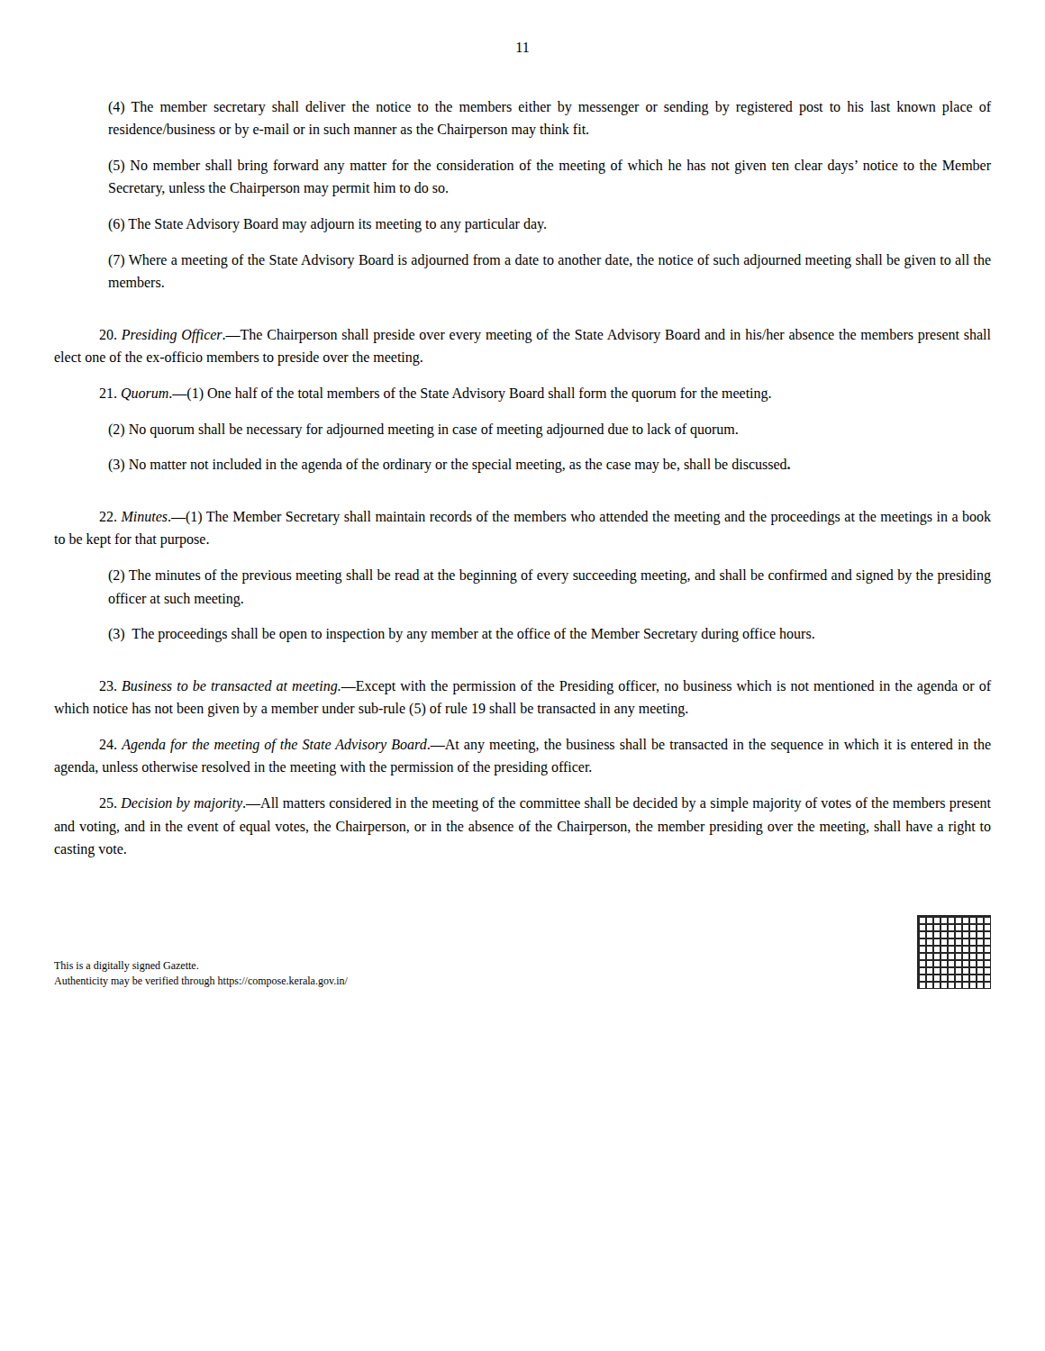11
(4) The member secretary shall deliver the notice to the members either by messenger or sending by registered post to his last known place of residence/business or by e-mail or in such manner as the Chairperson may think fit.
(5) No member shall bring forward any matter for the consideration of the meeting of which he has not given ten clear days’ notice to the Member Secretary, unless the Chairperson may permit him to do so.
(6) The State Advisory Board may adjourn its meeting to any particular day.
(7) Where a meeting of the State Advisory Board is adjourned from a date to another date, the notice of such adjourned meeting shall be given to all the members.
20. Presiding Officer.—The Chairperson shall preside over every meeting of the State Advisory Board and in his/her absence the members present shall elect one of the ex-officio members to preside over the meeting.
21. Quorum.—(1) One half of the total members of the State Advisory Board shall form the quorum for the meeting.
(2) No quorum shall be necessary for adjourned meeting in case of meeting adjourned due to lack of quorum.
(3) No matter not included in the agenda of the ordinary or the special meeting, as the case may be, shall be discussed.
22. Minutes.—(1) The Member Secretary shall maintain records of the members who attended the meeting and the proceedings at the meetings in a book to be kept for that purpose.
(2) The minutes of the previous meeting shall be read at the beginning of every succeeding meeting, and shall be confirmed and signed by the presiding officer at such meeting.
(3) The proceedings shall be open to inspection by any member at the office of the Member Secretary during office hours.
23. Business to be transacted at meeting.—Except with the permission of the Presiding officer, no business which is not mentioned in the agenda or of which notice has not been given by a member under sub-rule (5) of rule 19 shall be transacted in any meeting.
24. Agenda for the meeting of the State Advisory Board.—At any meeting, the business shall be transacted in the sequence in which it is entered in the agenda, unless otherwise resolved in the meeting with the permission of the presiding officer.
25. Decision by majority.—All matters considered in the meeting of the committee shall be decided by a simple majority of votes of the members present and voting, and in the event of equal votes, the Chairperson, or in the absence of the Chairperson, the member presiding over the meeting, shall have a right to casting vote.
This is a digitally signed Gazette.
Authenticity may be verified through https://compose.kerala.gov.in/